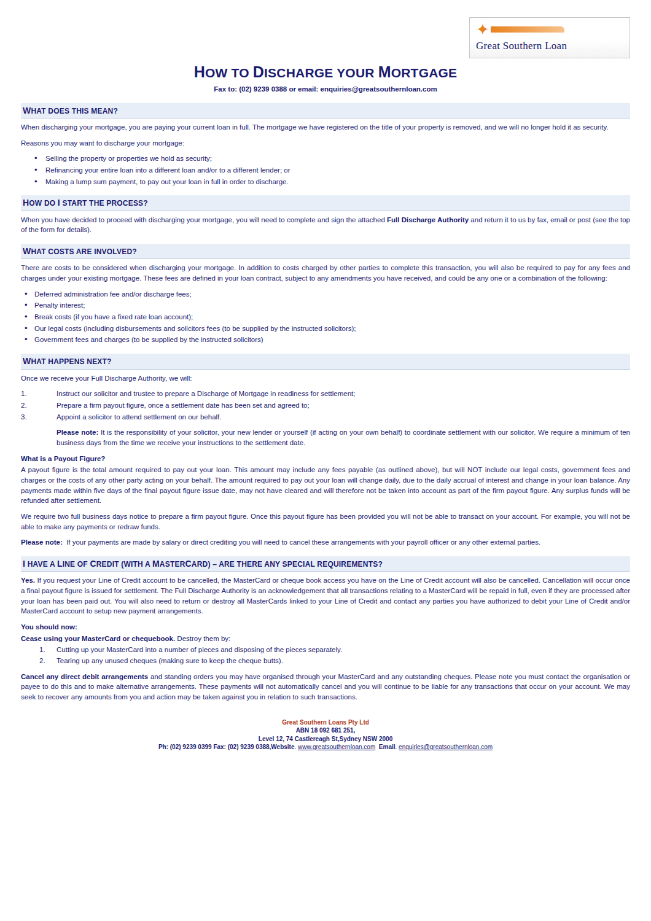✦ Great Southern Loan
HOW TO DISCHARGE YOUR MORTGAGE
Fax to: (02) 9239 0388 or email: enquiries@greatsouthernloan.com
WHAT DOES THIS MEAN?
When discharging your mortgage, you are paying your current loan in full. The mortgage we have registered on the title of your property is removed, and we will no longer hold it as security.
Reasons you may want to discharge your mortgage:
Selling the property or properties we hold as security;
Refinancing your entire loan into a different loan and/or to a different lender; or
Making a lump sum payment, to pay out your loan in full in order to discharge.
HOW DO I START THE PROCESS?
When you have decided to proceed with discharging your mortgage, you will need to complete and sign the attached Full Discharge Authority and return it to us by fax, email or post (see the top of the form for details).
WHAT COSTS ARE INVOLVED?
There are costs to be considered when discharging your mortgage. In addition to costs charged by other parties to complete this transaction, you will also be required to pay for any fees and charges under your existing mortgage. These fees are defined in your loan contract, subject to any amendments you have received, and could be any one or a combination of the following:
Deferred administration fee and/or discharge fees;
Penalty interest;
Break costs (if you have a fixed rate loan account);
Our legal costs (including disbursements and solicitors fees (to be supplied by the instructed solicitors);
Government fees and charges (to be supplied by the instructed solicitors)
WHAT HAPPENS NEXT?
Once we receive your Full Discharge Authority, we will:
Instruct our solicitor and trustee to prepare a Discharge of Mortgage in readiness for settlement;
Prepare a firm payout figure, once a settlement date has been set and agreed to;
Appoint a solicitor to attend settlement on our behalf.
Please note: It is the responsibility of your solicitor, your new lender or yourself (if acting on your own behalf) to coordinate settlement with our solicitor. We require a minimum of ten business days from the time we receive your instructions to the settlement date.
What is a Payout Figure?
A payout figure is the total amount required to pay out your loan. This amount may include any fees payable (as outlined above), but will NOT include our legal costs, government fees and charges or the costs of any other party acting on your behalf. The amount required to pay out your loan will change daily, due to the daily accrual of interest and change in your loan balance. Any payments made within five days of the final payout figure issue date, may not have cleared and will therefore not be taken into account as part of the firm payout figure. Any surplus funds will be refunded after settlement.
We require two full business days notice to prepare a firm payout figure. Once this payout figure has been provided you will not be able to transact on your account. For example, you will not be able to make any payments or redraw funds.
Please note: If your payments are made by salary or direct crediting you will need to cancel these arrangements with your payroll officer or any other external parties.
I HAVE A LINE OF CREDIT (WITH A MASTERCARD) – ARE THERE ANY SPECIAL REQUIREMENTS?
Yes. If you request your Line of Credit account to be cancelled, the MasterCard or cheque book access you have on the Line of Credit account will also be cancelled. Cancellation will occur once a final payout figure is issued for settlement. The Full Discharge Authority is an acknowledgement that all transactions relating to a MasterCard will be repaid in full, even if they are processed after your loan has been paid out. You will also need to return or destroy all MasterCards linked to your Line of Credit and contact any parties you have authorized to debit your Line of Credit and/or MasterCard account to setup new payment arrangements.
You should now:
Cease using your MasterCard or chequebook. Destroy them by:
Cutting up your MasterCard into a number of pieces and disposing of the pieces separately.
Tearing up any unused cheques (making sure to keep the cheque butts).
Cancel any direct debit arrangements and standing orders you may have organised through your MasterCard and any outstanding cheques. Please note you must contact the organisation or payee to do this and to make alternative arrangements. These payments will not automatically cancel and you will continue to be liable for any transactions that occur on your account. We may seek to recover any amounts from you and action may be taken against you in relation to such transactions.
Great Southern Loans Pty Ltd
ABN 18 092 681 251,
Level 12, 74 Castlereagh St,Sydney NSW 2000
Ph: (02) 9239 0399 Fax: (02) 9239 0388, Website. www.greatsouthernloan.com Email. enquiries@greatsouthernloan.com